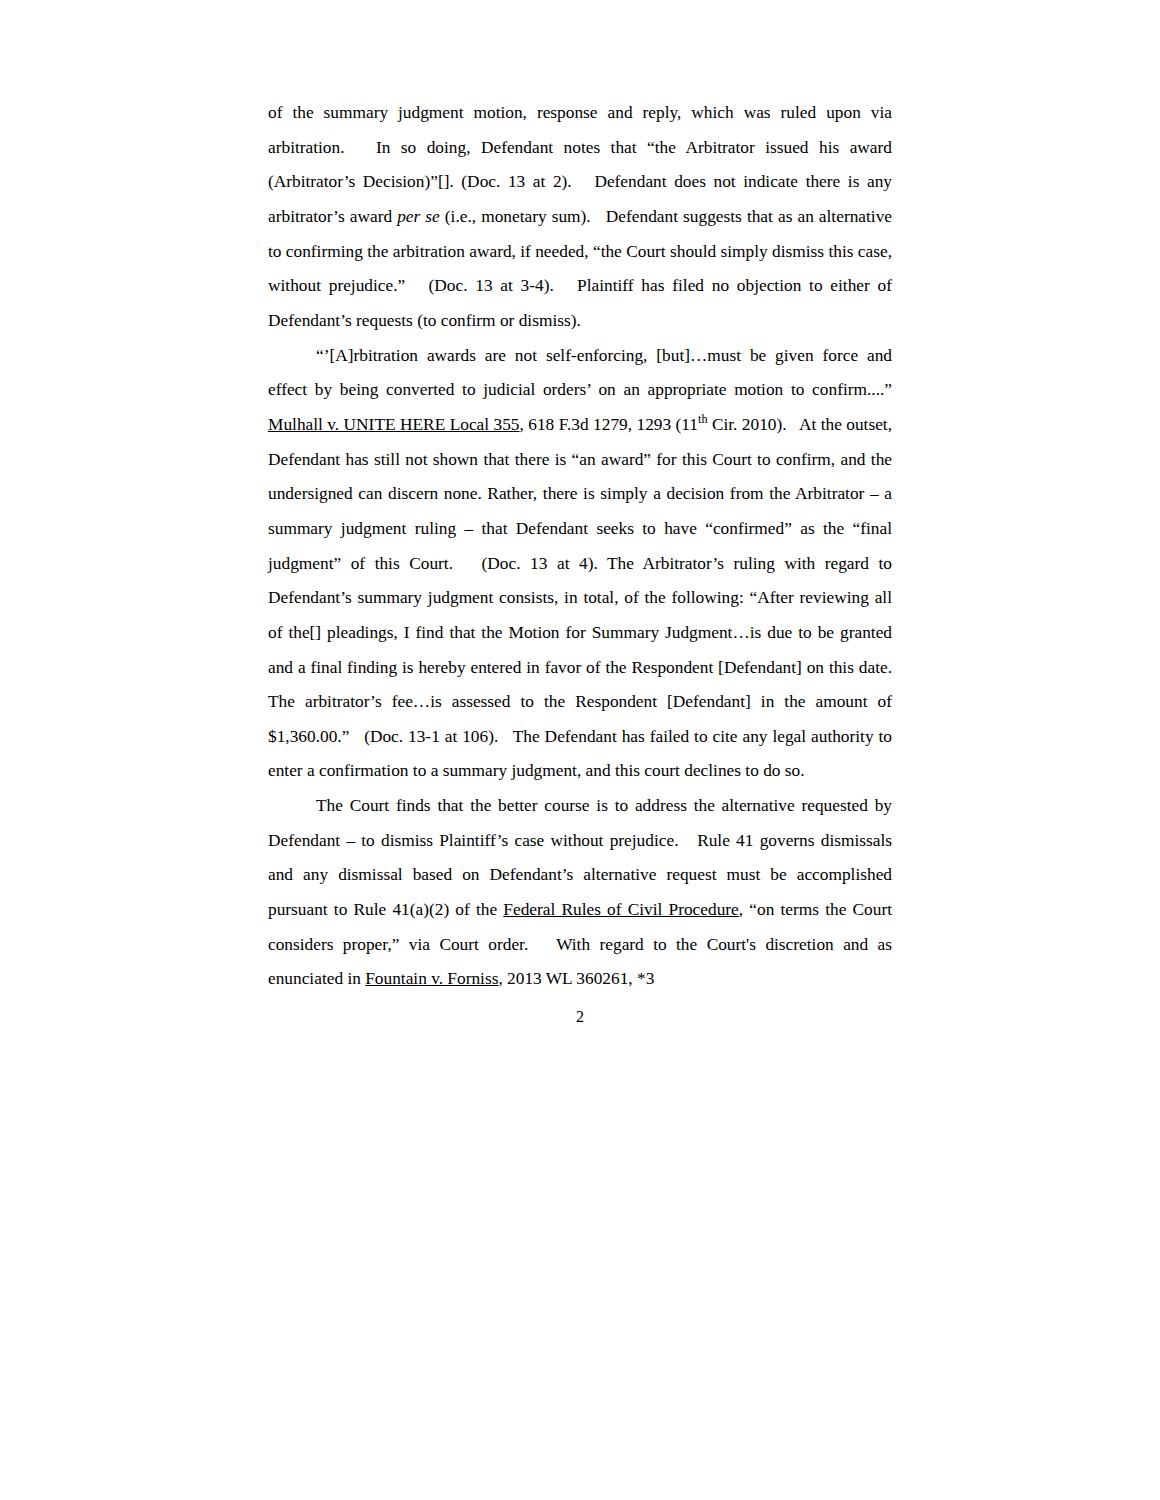of the summary judgment motion, response and reply, which was ruled upon via arbitration. In so doing, Defendant notes that “the Arbitrator issued his award (Arbitrator’s Decision)”[]. (Doc. 13 at 2). Defendant does not indicate there is any arbitrator’s award per se (i.e., monetary sum). Defendant suggests that as an alternative to confirming the arbitration award, if needed, “the Court should simply dismiss this case, without prejudice.” (Doc. 13 at 3-4). Plaintiff has filed no objection to either of Defendant’s requests (to confirm or dismiss).
“’[A]rbitration awards are not self-enforcing, [but]…must be given force and effect by being converted to judicial orders’ on an appropriate motion to confirm....” Mulhall v. UNITE HERE Local 355, 618 F.3d 1279, 1293 (11th Cir. 2010). At the outset, Defendant has still not shown that there is “an award” for this Court to confirm, and the undersigned can discern none. Rather, there is simply a decision from the Arbitrator – a summary judgment ruling – that Defendant seeks to have “confirmed” as the “final judgment” of this Court. (Doc. 13 at 4). The Arbitrator’s ruling with regard to Defendant’s summary judgment consists, in total, of the following: “After reviewing all of the[] pleadings, I find that the Motion for Summary Judgment…is due to be granted and a final finding is hereby entered in favor of the Respondent [Defendant] on this date. The arbitrator’s fee…is assessed to the Respondent [Defendant] in the amount of $1,360.00.” (Doc. 13-1 at 106). The Defendant has failed to cite any legal authority to enter a confirmation to a summary judgment, and this court declines to do so.
The Court finds that the better course is to address the alternative requested by Defendant – to dismiss Plaintiff’s case without prejudice. Rule 41 governs dismissals and any dismissal based on Defendant’s alternative request must be accomplished pursuant to Rule 41(a)(2) of the Federal Rules of Civil Procedure, “on terms the Court considers proper,” via Court order. With regard to the Court's discretion and as enunciated in Fountain v. Forniss, 2013 WL 360261, *3
2